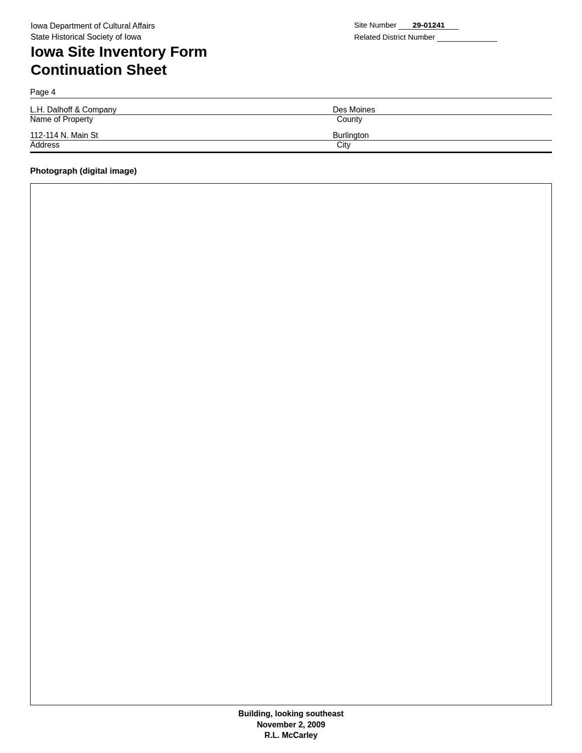| Iowa Department of Cultural Affairs State Historical Society of Iowa Iowa Site Inventory Form Continuation Sheet | Site Number 29-01241 Related District Number |
Page 4
| L.H. Dalhoff & Company | Des Moines |
| Name of Property | County |
| 112-114 N. Main St | Burlington |
| Address | City |
Photograph (digital image)
Building, looking southeast
November 2, 2009
R.L. McCarley